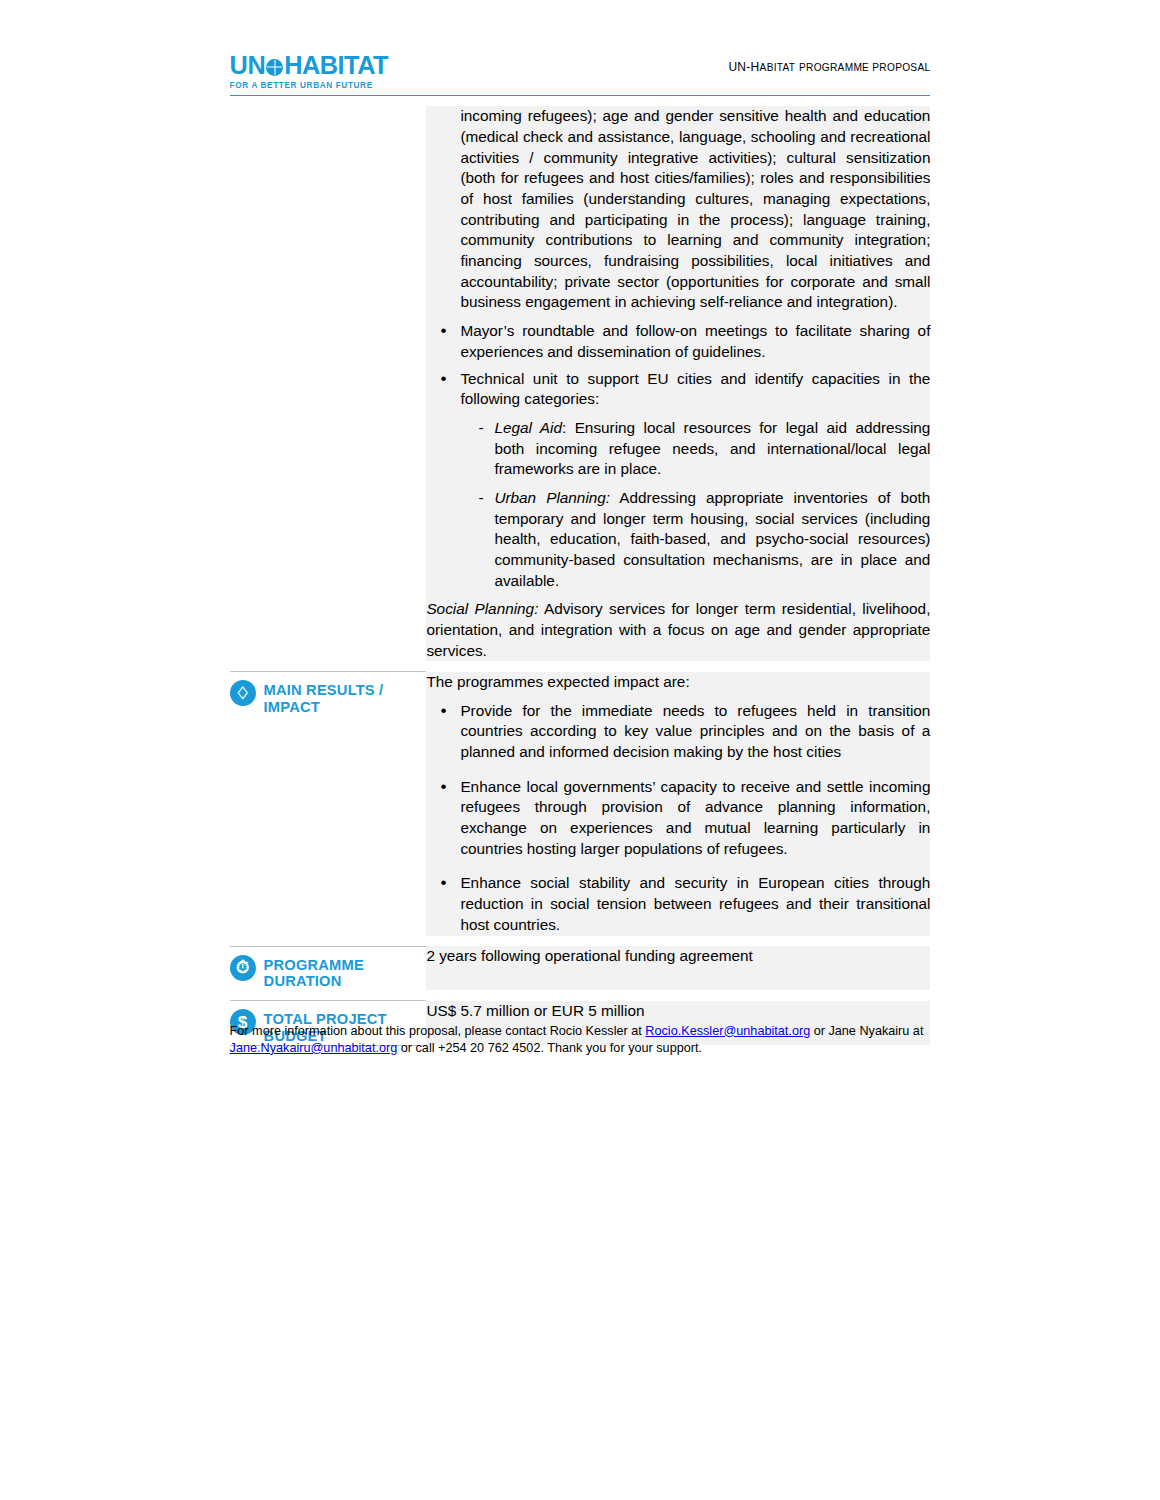UN HABITAT
For a better urban future
UN-HABITAT PROGRAMME PROPOSAL
| | incoming refugees); age and gender sensitive health and education (medical check and assistance, language, schooling and recreational activities / community integrative activities); cultural sensitization (both for refugees and host cities/families); roles and responsibilities of host families (understanding cultures, managing expectations, contributing and participating in the process); language training, community contributions to learning and community integration; financing sources, fundraising possibilities, local initiatives and accountability; private sector (opportunities for corporate and small business engagement in achieving self-reliance and integration). Mayor’s roundtable and follow-on meetings to facilitate sharing of experiences and dissemination of guidelines. Technical unit to support EU cities and identify capacities in the following categories: Legal Aid : Ensuring local resources for legal aid addressing both incoming refugee needs, and international/local legal frameworks are in place. Urban Planning: Addressing appropriate inventories of both temporary and longer term housing, social services (including health, education, faith-based, and psycho-social resources) community-based consultation mechanisms, are in place and available. Social Planning: Advisory services for longer term residential, livelihood, orientation, and integration with a focus on age and gender appropriate services. |
| ♢ Main results / impact | The programmes expected impact are: Provide for the immediate needs to refugees held in transition countries according to key value principles and on the basis of a planned and informed decision making by the host cities Enhance local governments’ capacity to receive and settle incoming refugees through provision of advance planning information, exchange on experiences and mutual learning particularly in countries hosting larger populations of refugees. Enhance social stability and security in European cities through reduction in social tension between refugees and their transitional host countries. |
| ⏱ Programme duration | 2 years following operational funding agreement |
| $ Total project budget | US$ 5.7 million or EUR 5 million |
For more information about this proposal, please contact Rocio Kessler at Rocio.Kessler@unhabitat.org or Jane Nyakairu at Jane.Nyakairu@unhabitat.org or call +254 20 762 4502. Thank you for your support.